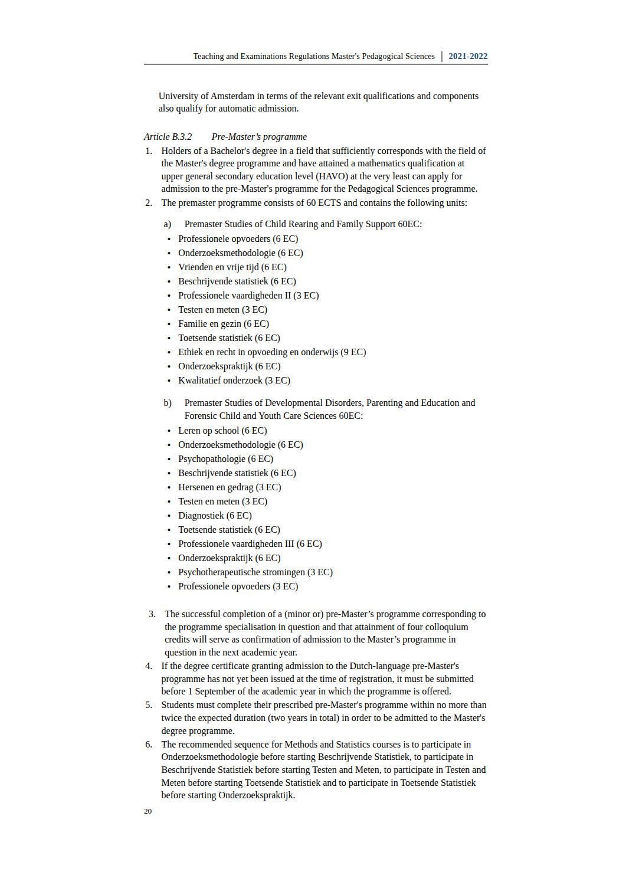Teaching and Examinations Regulations Master's Pedagogical Sciences 2021-2022
University of Amsterdam in terms of the relevant exit qualifications and components also qualify for automatic admission.
Article B.3.2 Pre-Master’s programme
Holders of a Bachelor's degree in a field that sufficiently corresponds with the field of the Master's degree programme and have attained a mathematics qualification at upper general secondary education level (HAVO) at the very least can apply for admission to the pre-Master's programme for the Pedagogical Sciences programme.
The premaster programme consists of 60 ECTS and contains the following units:
a) Premaster Studies of Child Rearing and Family Support 60EC:
Professionele opvoeders (6 EC)
Onderzoeksmethodologie (6 EC)
Vrienden en vrije tijd (6 EC)
Beschrijvende statistiek (6 EC)
Professionele vaardigheden II (3 EC)
Testen en meten (3 EC)
Familie en gezin (6 EC)
Toetsende statistiek (6 EC)
Ethiek en recht in opvoeding en onderwijs (9 EC)
Onderzoekspraktijk (6 EC)
Kwalitatief onderzoek (3 EC)
b) Premaster Studies of Developmental Disorders, Parenting and Education and Forensic Child and Youth Care Sciences 60EC:
Leren op school (6 EC)
Onderzoeksmethodologie (6 EC)
Psychopathologie (6 EC)
Beschrijvende statistiek (6 EC)
Hersenen en gedrag (3 EC)
Testen en meten (3 EC)
Diagnostiek (6 EC)
Toetsende statistiek (6 EC)
Professionele vaardigheden III (6 EC)
Onderzoekspraktijk (6 EC)
Psychotherapeutische stromingen (3 EC)
Professionele opvoeders (3 EC)
The successful completion of a (minor or) pre-Master’s programme corresponding to the programme specialisation in question and that attainment of four colloquium credits will serve as confirmation of admission to the Master’s programme in question in the next academic year.
If the degree certificate granting admission to the Dutch-language pre-Master's programme has not yet been issued at the time of registration, it must be submitted before 1 September of the academic year in which the programme is offered.
Students must complete their prescribed pre-Master's programme within no more than twice the expected duration (two years in total) in order to be admitted to the Master's degree programme.
The recommended sequence for Methods and Statistics courses is to participate in Onderzoeksmethodologie before starting Beschrijvende Statistiek, to participate in Beschrijvende Statistiek before starting Testen and Meten, to participate in Testen and Meten before starting Toetsende Statistiek and to participate in Toetsende Statistiek before starting Onderzoekspraktijk.
20